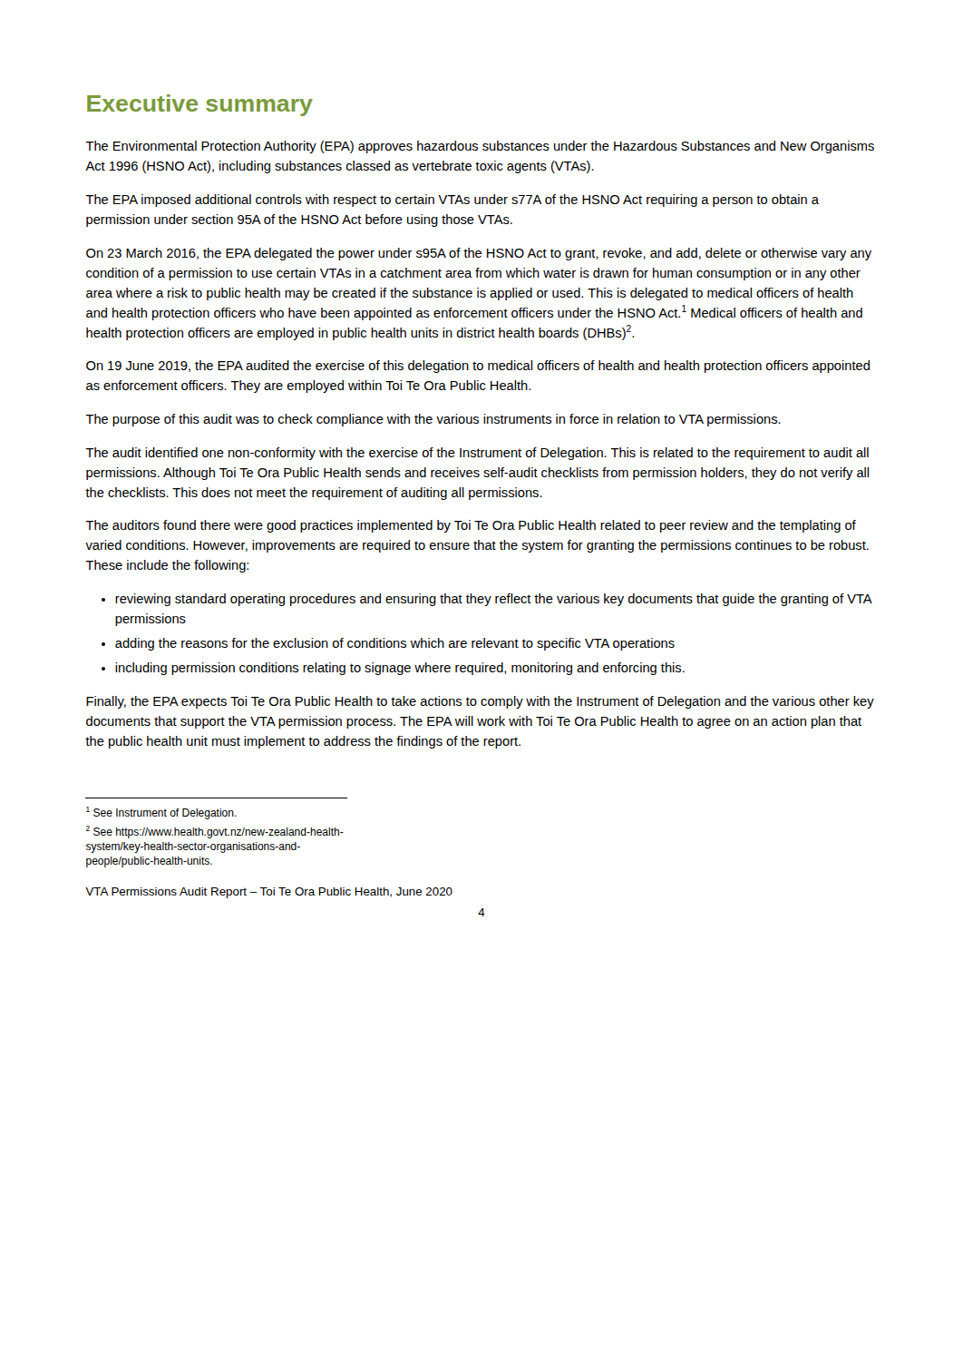Executive summary
The Environmental Protection Authority (EPA) approves hazardous substances under the Hazardous Substances and New Organisms Act 1996 (HSNO Act), including substances classed as vertebrate toxic agents (VTAs).
The EPA imposed additional controls with respect to certain VTAs under s77A of the HSNO Act requiring a person to obtain a permission under section 95A of the HSNO Act before using those VTAs.
On 23 March 2016, the EPA delegated the power under s95A of the HSNO Act to grant, revoke, and add, delete or otherwise vary any condition of a permission to use certain VTAs in a catchment area from which water is drawn for human consumption or in any other area where a risk to public health may be created if the substance is applied or used. This is delegated to medical officers of health and health protection officers who have been appointed as enforcement officers under the HSNO Act.1 Medical officers of health and health protection officers are employed in public health units in district health boards (DHBs)2.
On 19 June 2019, the EPA audited the exercise of this delegation to medical officers of health and health protection officers appointed as enforcement officers. They are employed within Toi Te Ora Public Health.
The purpose of this audit was to check compliance with the various instruments in force in relation to VTA permissions.
The audit identified one non-conformity with the exercise of the Instrument of Delegation. This is related to the requirement to audit all permissions. Although Toi Te Ora Public Health sends and receives self-audit checklists from permission holders, they do not verify all the checklists. This does not meet the requirement of auditing all permissions.
The auditors found there were good practices implemented by Toi Te Ora Public Health related to peer review and the templating of varied conditions. However, improvements are required to ensure that the system for granting the permissions continues to be robust. These include the following:
reviewing standard operating procedures and ensuring that they reflect the various key documents that guide the granting of VTA permissions
adding the reasons for the exclusion of conditions which are relevant to specific VTA operations
including permission conditions relating to signage where required, monitoring and enforcing this.
Finally, the EPA expects Toi Te Ora Public Health to take actions to comply with the Instrument of Delegation and the various other key documents that support the VTA permission process. The EPA will work with Toi Te Ora Public Health to agree on an action plan that the public health unit must implement to address the findings of the report.
1 See Instrument of Delegation.
2 See https://www.health.govt.nz/new-zealand-health-system/key-health-sector-organisations-and-people/public-health-units.
VTA Permissions Audit Report – Toi Te Ora Public Health, June 2020
4